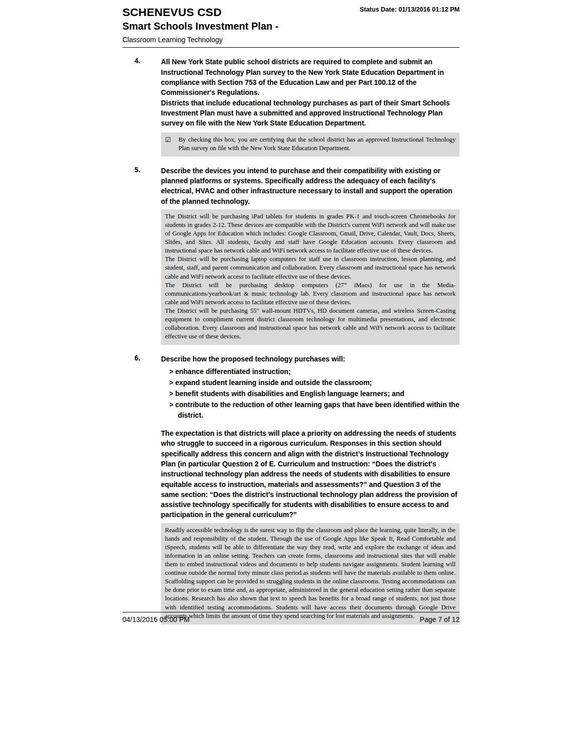Status Date: 01/13/2016 01:12 PM
SCHENEVUS CSD
Smart Schools Investment Plan -
Classroom Learning Technology
4.
All New York State public school districts are required to complete and submit an Instructional Technology Plan survey to the New York State Education Department in compliance with Section 753 of the Education Law and per Part 100.12 of the Commissioner's Regulations.
Districts that include educational technology purchases as part of their Smart Schools Investment Plan must have a submitted and approved Instructional Technology Plan survey on file with the New York State Education Department.
☑
By checking this box, you are certifying that the school district has an approved Instructional Technology Plan survey on file with the New York State Education Department.
5.
Describe the devices you intend to purchase and their compatibility with existing or planned platforms or systems. Specifically address the adequacy of each facility's electrical, HVAC and other infrastructure necessary to install and support the operation of the planned technology.
The District will be purchasing iPad tablets for students in grades PK-1 and touch-screen Chromebooks for students in grades 2-12. These devices are compatible with the District's current WiFi network and will make use of Google Apps for Education which includes: Google Classroom, Gmail, Drive, Calendar, Vault, Docs, Sheets, Slides, and Sites. All students, faculty and staff have Google Education accounts. Every classroom and instructional space has network cable and WiFi network access to facilitate effective use of these devices.
The District will be purchasing laptop computers for staff use in classroom instruction, lesson planning, and student, staff, and parent communication and collaboration. Every classroom and instructional space has network cable and WiFi network access to facilitate effective use of these devices.
The District will be purchasing desktop computers (27” iMacs) for use in the Media- communications/yearbook/art & music technology lab. Every classroom and instructional space has network cable and WiFi network access to facilitate effective use of these devices.
The District will be purchasing 55" wall-mount HDTVs, HD document cameras, and wireless Screen-Casting equipment to compliment current district classroom technology for multimedia presentations, and electronic collaboration. Every classroom and instructional space has network cable and WiFi network access to facilitate effective use of these devices.
6.
Describe how the proposed technology purchases will:
enhance differentiated instruction;
expand student learning inside and outside the classroom;
benefit students with disabilities and English language learners; and
contribute to the reduction of other learning gaps that have been identified within the district.
The expectation is that districts will place a priority on addressing the needs of students who struggle to succeed in a rigorous curriculum. Responses in this section should specifically address this concern and align with the district’s Instructional Technology Plan (in particular Question 2 of E. Curriculum and Instruction: “Does the district's instructional technology plan address the needs of students with disabilities to ensure equitable access to instruction, materials and assessments?” and Question 3 of the same section: “Does the district's instructional technology plan address the provision of assistive technology specifically for students with disabilities to ensure access to and participation in the general curriculum?”
Readily accessible technology is the surest way to flip the classroom and place the learning, quite literally, in the hands and responsibility of the student. Through the use of Google Apps like Speak It, Read Comfortable and iSpeech, students will be able to differentiate the way they read, write and explore the exchange of ideas and information in an online setting. Teachers can create forms, classrooms and instructional sites that will enable them to embed instructional videos and documents to help students navigate assignments. Student learning will continue outside the normal forty minute class period as students will have the materials available to them online. Scaffolding support can be provided to struggling students in the online classrooms. Testing accommodations can be done prior to exam time and, as appropriate, administered in the general education setting rather than separate locations. Research has also shown that text to speech has benefits for a broad range of students, not just those with identified testing accommodations. Students will have access their documents through Google Drive accounts which limits the amount of time they spend searching for lost materials and assignments.
04/13/2016 05:00 PM Page 7 of 12